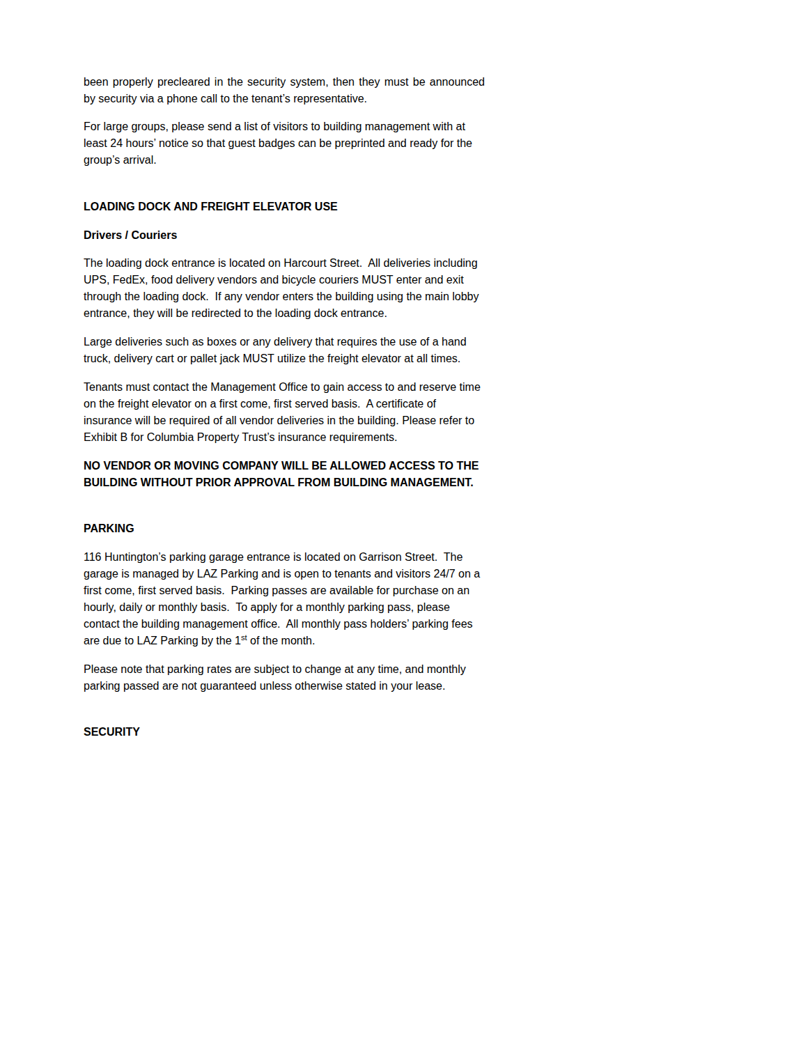been properly precleared in the security system, then they must be announced by security via a phone call to the tenant’s representative.
For large groups, please send a list of visitors to building management with at least 24 hours’ notice so that guest badges can be preprinted and ready for the group’s arrival.
LOADING DOCK AND FREIGHT ELEVATOR USE
Drivers / Couriers
The loading dock entrance is located on Harcourt Street. All deliveries including UPS, FedEx, food delivery vendors and bicycle couriers MUST enter and exit through the loading dock. If any vendor enters the building using the main lobby entrance, they will be redirected to the loading dock entrance.
Large deliveries such as boxes or any delivery that requires the use of a hand truck, delivery cart or pallet jack MUST utilize the freight elevator at all times.
Tenants must contact the Management Office to gain access to and reserve time on the freight elevator on a first come, first served basis. A certificate of insurance will be required of all vendor deliveries in the building. Please refer to Exhibit B for Columbia Property Trust’s insurance requirements.
NO VENDOR OR MOVING COMPANY WILL BE ALLOWED ACCESS TO THE BUILDING WITHOUT PRIOR APPROVAL FROM BUILDING MANAGEMENT.
PARKING
116 Huntington’s parking garage entrance is located on Garrison Street. The garage is managed by LAZ Parking and is open to tenants and visitors 24/7 on a first come, first served basis. Parking passes are available for purchase on an hourly, daily or monthly basis. To apply for a monthly parking pass, please contact the building management office. All monthly pass holders’ parking fees are due to LAZ Parking by the 1st of the month.
Please note that parking rates are subject to change at any time, and monthly parking passed are not guaranteed unless otherwise stated in your lease.
SECURITY